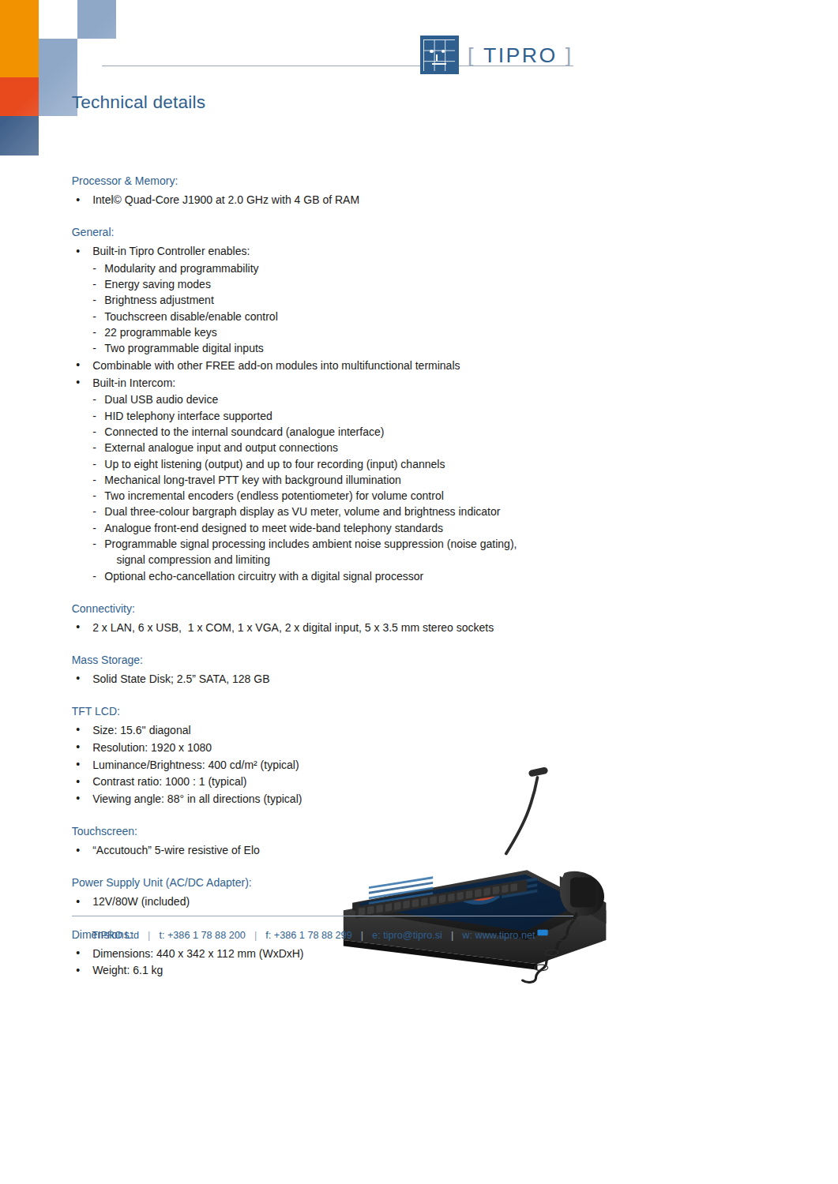Technical details
[ TIPRO ]
Processor & Memory:
Intel© Quad-Core J1900 at 2.0 GHz with 4 GB of RAM
General:
Built-in Tipro Controller enables:
Modularity and programmability
Energy saving modes
Brightness adjustment
Touchscreen disable/enable control
22 programmable keys
Two programmable digital inputs
Combinable with other FREE add-on modules into multifunctional terminals
Built-in Intercom:
Dual USB audio device
HID telephony interface supported
Connected to the internal soundcard (analogue interface)
External analogue input and output connections
Up to eight listening (output) and up to four recording (input) channels
Mechanical long-travel PTT key with background illumination
Two incremental encoders (endless potentiometer) for volume control
Dual three-colour bargraph display as VU meter, volume and brightness indicator
Analogue front-end designed to meet wide-band telephony standards
Programmable signal processing includes ambient noise suppression (noise gating), signal compression and limiting
Optional echo-cancellation circuitry with a digital signal processor
Connectivity:
2 x LAN, 6 x USB, 1 x COM, 1 x VGA, 2 x digital input, 5 x 3.5 mm stereo sockets
Mass Storage:
Solid State Disk; 2.5” SATA, 128 GB
TFT LCD:
Size: 15.6'' diagonal
Resolution: 1920 x 1080
Luminance/Brightness: 400 cd/m² (typical)
Contrast ratio: 1000 : 1 (typical)
Viewing angle: 88° in all directions (typical)
Touchscreen:
“Accutouch” 5-wire resistive of Elo
Power Supply Unit (AC/DC Adapter):
12V/80W (included)
Dimensions:
Dimensions: 440 x 342 x 112 mm (WxDxH)
Weight: 6.1 kg
TIPRO Ltd | t: +386 1 78 88 200 | f: +386 1 78 88 299 | e: tipro@tipro.si | w: www.tipro.net